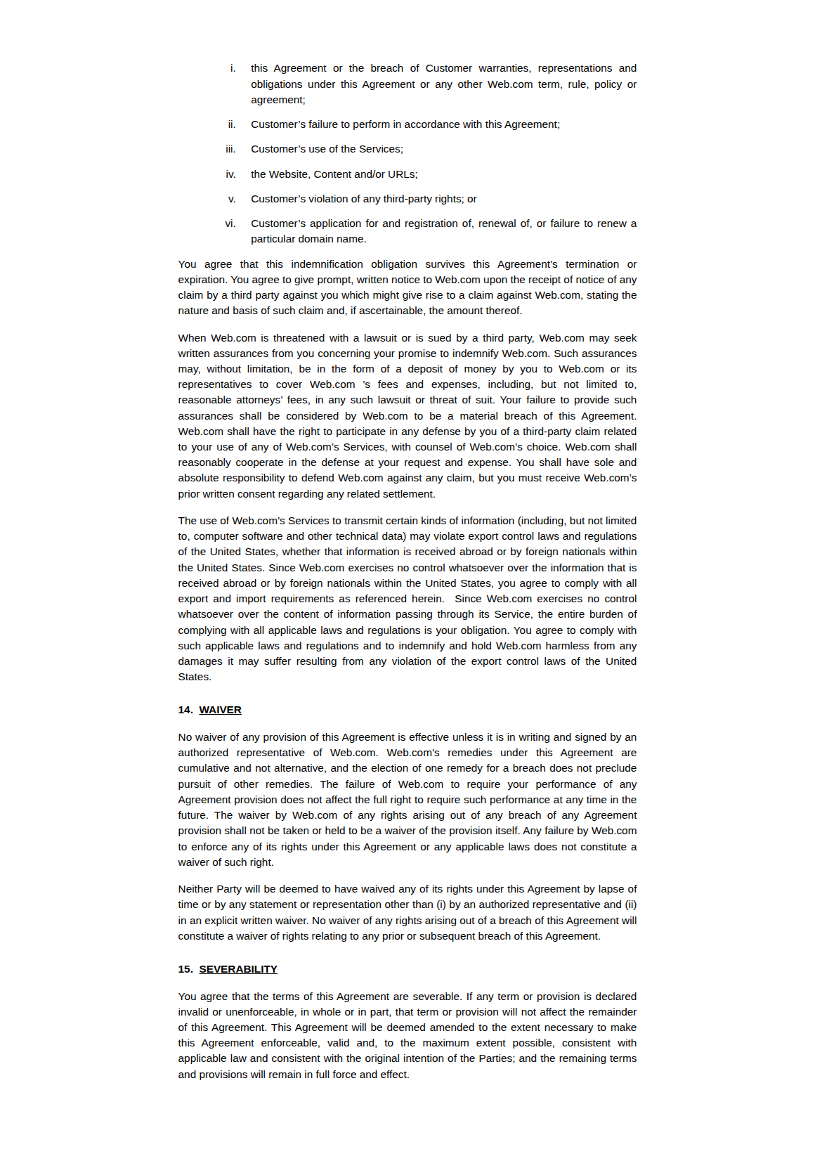this Agreement or the breach of Customer warranties, representations and obligations under this Agreement or any other Web.com term, rule, policy or agreement;
Customer’s failure to perform in accordance with this Agreement;
Customer’s use of the Services;
the Website, Content and/or URLs;
Customer’s violation of any third-party rights; or
Customer’s application for and registration of, renewal of, or failure to renew a particular domain name.
You agree that this indemnification obligation survives this Agreement’s termination or expiration. You agree to give prompt, written notice to Web.com upon the receipt of notice of any claim by a third party against you which might give rise to a claim against Web.com, stating the nature and basis of such claim and, if ascertainable, the amount thereof.
When Web.com is threatened with a lawsuit or is sued by a third party, Web.com may seek written assurances from you concerning your promise to indemnify Web.com. Such assurances may, without limitation, be in the form of a deposit of money by you to Web.com or its representatives to cover Web.com ’s fees and expenses, including, but not limited to, reasonable attorneys’ fees, in any such lawsuit or threat of suit. Your failure to provide such assurances shall be considered by Web.com to be a material breach of this Agreement. Web.com shall have the right to participate in any defense by you of a third-party claim related to your use of any of Web.com’s Services, with counsel of Web.com’s choice. Web.com shall reasonably cooperate in the defense at your request and expense. You shall have sole and absolute responsibility to defend Web.com against any claim, but you must receive Web.com’s prior written consent regarding any related settlement.
The use of Web.com’s Services to transmit certain kinds of information (including, but not limited to, computer software and other technical data) may violate export control laws and regulations of the United States, whether that information is received abroad or by foreign nationals within the United States. Since Web.com exercises no control whatsoever over the information that is received abroad or by foreign nationals within the United States, you agree to comply with all export and import requirements as referenced herein. Since Web.com exercises no control whatsoever over the content of information passing through its Service, the entire burden of complying with all applicable laws and regulations is your obligation. You agree to comply with such applicable laws and regulations and to indemnify and hold Web.com harmless from any damages it may suffer resulting from any violation of the export control laws of the United States.
14. WAIVER
No waiver of any provision of this Agreement is effective unless it is in writing and signed by an authorized representative of Web.com. Web.com’s remedies under this Agreement are cumulative and not alternative, and the election of one remedy for a breach does not preclude pursuit of other remedies. The failure of Web.com to require your performance of any Agreement provision does not affect the full right to require such performance at any time in the future. The waiver by Web.com of any rights arising out of any breach of any Agreement provision shall not be taken or held to be a waiver of the provision itself. Any failure by Web.com to enforce any of its rights under this Agreement or any applicable laws does not constitute a waiver of such right.
Neither Party will be deemed to have waived any of its rights under this Agreement by lapse of time or by any statement or representation other than (i) by an authorized representative and (ii) in an explicit written waiver. No waiver of any rights arising out of a breach of this Agreement will constitute a waiver of rights relating to any prior or subsequent breach of this Agreement.
15. SEVERABILITY
You agree that the terms of this Agreement are severable. If any term or provision is declared invalid or unenforceable, in whole or in part, that term or provision will not affect the remainder of this Agreement. This Agreement will be deemed amended to the extent necessary to make this Agreement enforceable, valid and, to the maximum extent possible, consistent with applicable law and consistent with the original intention of the Parties; and the remaining terms and provisions will remain in full force and effect.